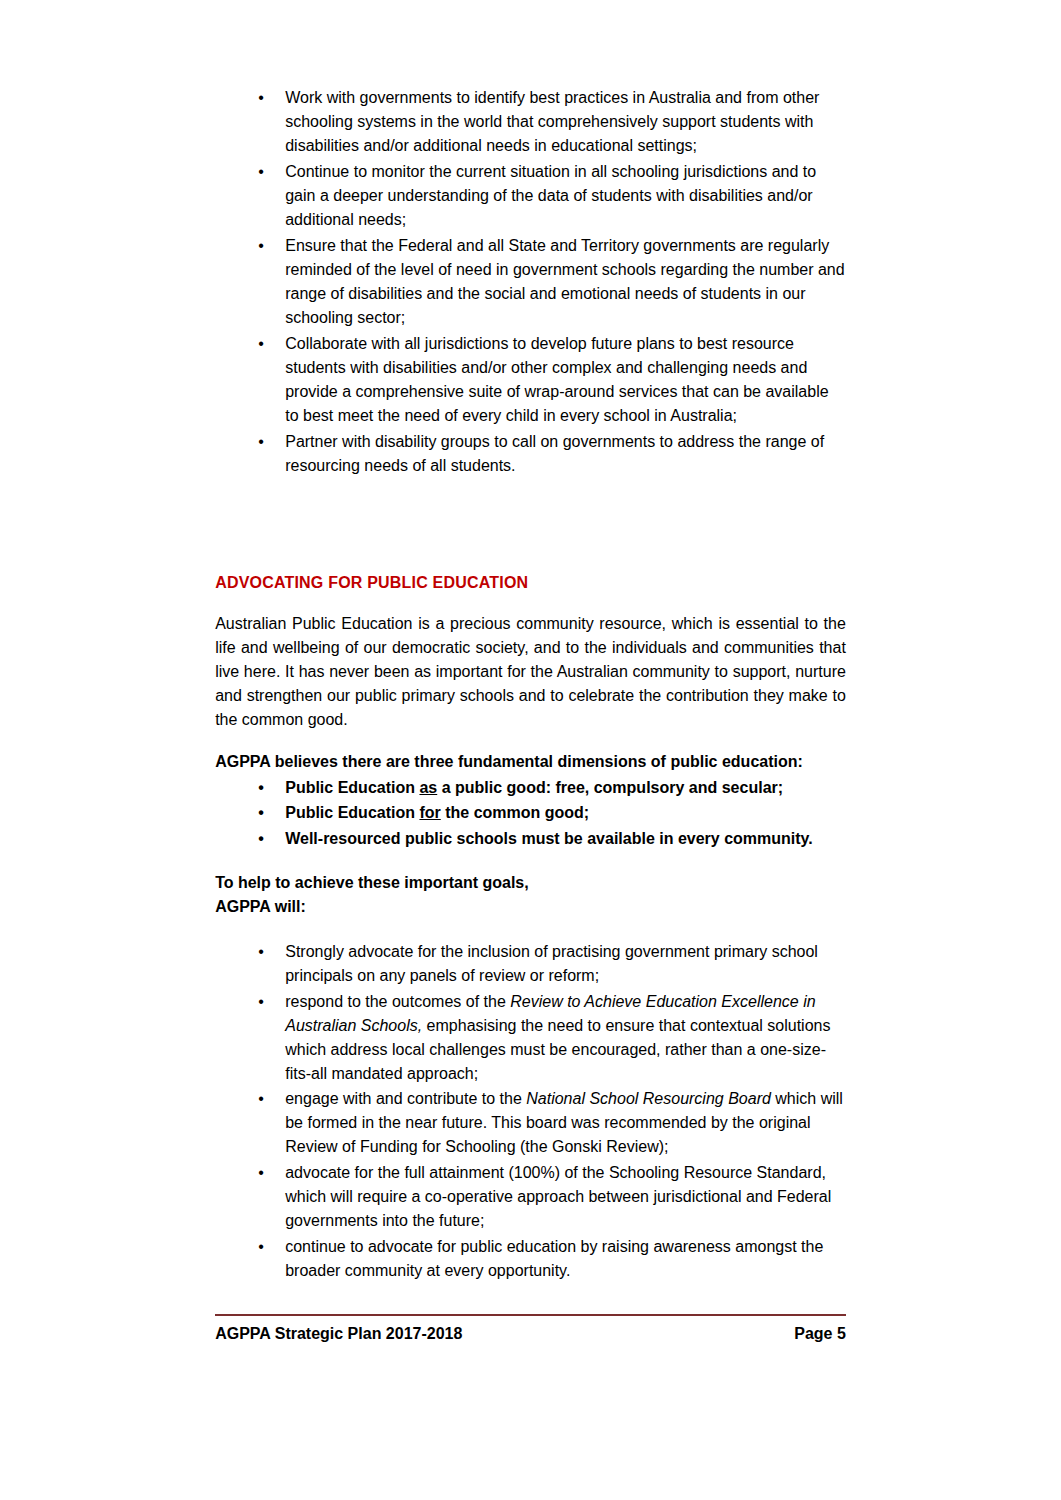Work with governments to identify best practices in Australia and from other schooling systems in the world that comprehensively support students with disabilities and/or additional needs in educational settings;
Continue to monitor the current situation in all schooling jurisdictions and to gain a deeper understanding of the data of students with disabilities and/or additional needs;
Ensure that the Federal and all State and Territory governments are regularly reminded of the level of need in government schools regarding the number and range of disabilities and the social and emotional needs of students in our schooling sector;
Collaborate with all jurisdictions to develop future plans to best resource students with disabilities and/or other complex and challenging needs and provide a comprehensive suite of wrap-around services that can be available to best meet the need of every child in every school in Australia;
Partner with disability groups to call on governments to address the range of resourcing needs of all students.
ADVOCATING FOR PUBLIC EDUCATION
Australian Public Education is a precious community resource, which is essential to the life and wellbeing of our democratic society, and to the individuals and communities that live here. It has never been as important for the Australian community to support, nurture and strengthen our public primary schools and to celebrate the contribution they make to the common good.
AGPPA believes there are three fundamental dimensions of public education:
Public Education as a public good: free, compulsory and secular;
Public Education for the common good;
Well-resourced public schools must be available in every community.
To help to achieve these important goals,AGPPA will:
Strongly advocate for the inclusion of practising government primary school principals on any panels of review or reform;
respond to the outcomes of the Review to Achieve Education Excellence in Australian Schools, emphasising the need to ensure that contextual solutions which address local challenges must be encouraged, rather than a one-size-fits-all mandated approach;
engage with and contribute to the National School Resourcing Board which will be formed in the near future. This board was recommended by the original Review of Funding for Schooling (the Gonski Review);
advocate for the full attainment (100%) of the Schooling Resource Standard, which will require a co-operative approach between jurisdictional and Federal governments into the future;
continue to advocate for public education by raising awareness amongst the broader community at every opportunity.
AGPPA Strategic Plan 2017-2018 Page 5